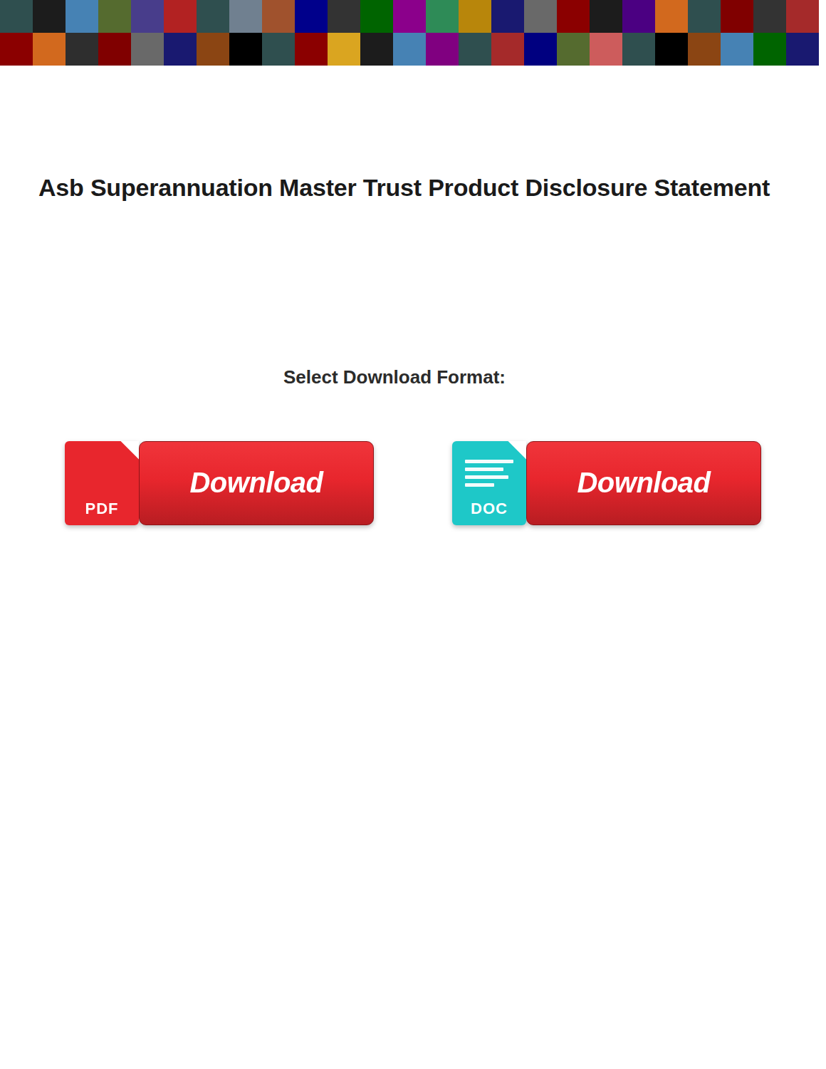Asb Superannuation Master Trust Product Disclosure Statement
Select Download Format:
PDF Download DOC Download